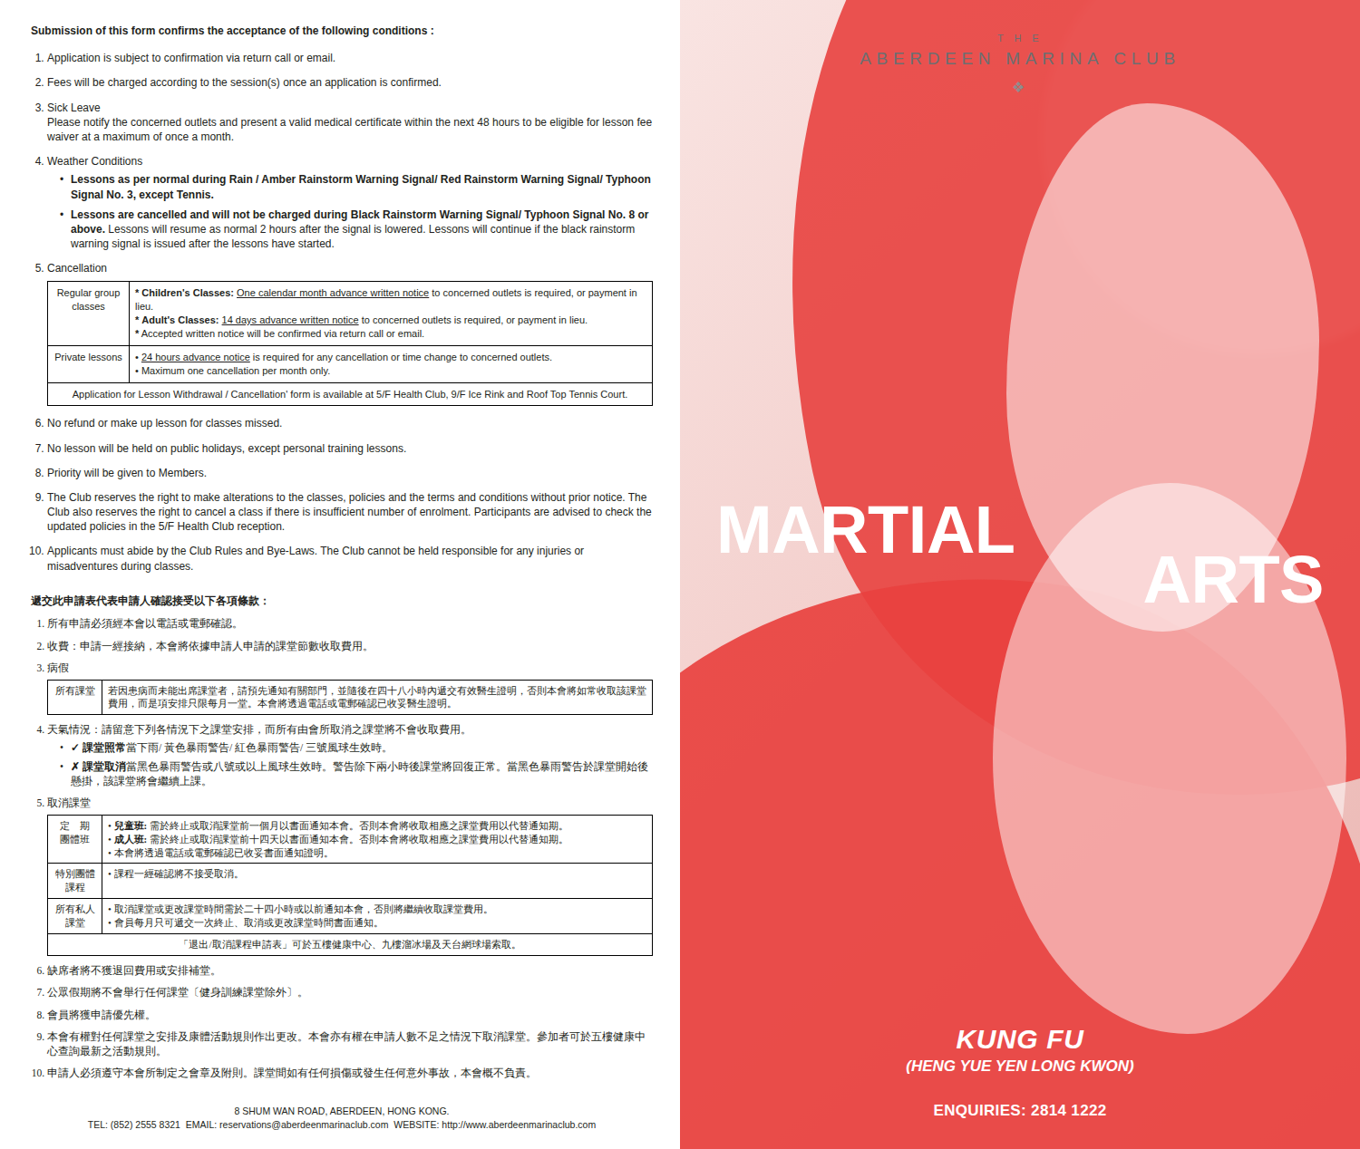Submission of this form confirms the acceptance of the following conditions :
Application is subject to confirmation via return call or email.
Fees will be charged according to the session(s) once an application is confirmed.
Sick Leave
Please notify the concerned outlets and present a valid medical certificate within the next 48 hours to be eligible for lesson fee waiver at a maximum of once a month.
Weather Conditions
Lessons as per normal during Rain / Amber Rainstorm Warning Signal/ Red Rainstorm Warning Signal/ Typhoon Signal No. 3, except Tennis.
Lessons are cancelled and will not be charged during Black Rainstorm Warning Signal/ Typhoon Signal No. 8 or above. Lessons will resume as normal 2 hours after the signal is lowered. Lessons will continue if the black rainstorm warning signal is issued after the lessons have started.
Cancellation
| Regular group classes | * Children's Classes: One calendar month advance written notice to concerned outlets is required, or payment in lieu. * Adult's Classes: 14 days advance written notice to concerned outlets is required, or payment in lieu. * Accepted written notice will be confirmed via return call or email. |
| Private lessons | • 24 hours advance notice is required for any cancellation or time change to concerned outlets. • Maximum one cancellation per month only. |
| Application for Lesson Withdrawal / Cancellation' form is available at 5/F Health Club, 9/F Ice Rink and Roof Top Tennis Court. |
No refund or make up lesson for classes missed.
No lesson will be held on public holidays, except personal training lessons.
Priority will be given to Members.
The Club reserves the right to make alterations to the classes, policies and the terms and conditions without prior notice. The Club also reserves the right to cancel a class if there is insufficient number of enrolment. Participants are advised to check the updated policies in the 5/F Health Club reception.
Applicants must abide by the Club Rules and Bye-Laws. The Club cannot be held responsible for any injuries or misadventures during classes.
遞交此申請表代表申請人確認接受以下各項條款：
所有申請必須經本會以電話或電郵確認。
收費：申請一經接納，本會將依據申請人申請的課堂節數收取費用。
病假
| 所有課堂 | 若因患病而未能出席課堂者，請預先通知有關部門，並隨後在四十八小時內遞交有效醫生證明，否則本會將如常收取該課堂費用，而是項安排只限每月一堂。本會將透過電話或電郵確認已收妥醫生證明。 |
天氣情況：請留意下列各情況下之課堂安排，而所有由會所取消之課堂將不會收取費用。
✓ 課堂照常當下雨/ 黃色暴雨警告/ 紅色暴雨警告/ 三號風球生效時。
✗ 課堂取消當黑色暴雨警告或八號或以上風球生效時。警告除下兩小時後課堂將回復正常。當黑色暴雨警告於課堂開始後懸掛，該課堂將會繼續上課。
取消課堂
| 定 期 團體班 | • 兒童班: 需於終止或取消課堂前一個月以書面通知本會。否則本會將收取相應之課堂費用以代替通知期。 • 成人班: 需於終止或取消課堂前十四天以書面通知本會。否則本會將收取相應之課堂費用以代替通知期。 • 本會將透過電話或電郵確認已收妥書面通知證明。 |
| 特別團體 課程 | • 課程一經確認將不接受取消。 |
| 所有私人 課堂 | • 取消課堂或更改課堂時間需於二十四小時或以前通知本會，否則將繼續收取課堂費用。 • 會員每月只可遞交一次終止、取消或更改課堂時間書面通知。 |
| 「退出/取消課程申請表」可於五樓健康中心、九樓溜冰場及天台網球場索取。 |
缺席者將不獲退回費用或安排補堂。
公眾假期將不會舉行任何課堂〔健身訓練課堂除外〕。
會員將獲申請優先權。
本會有權對任何課堂之安排及康體活動規則作出更改。本會亦有權在申請人數不足之情況下取消課堂。參加者可於五樓健康中心查詢最新之活動規則。
申請人必須遵守本會所制定之會章及附則。課堂間如有任何損傷或發生任何意外事故，本會概不負責。
8 SHUM WAN ROAD, ABERDEEN, HONG KONG.
TEL: (852) 2555 8321 EMAIL: reservations@aberdeenmarinaclub.com WEBSITE: http://www.aberdeenmarinaclub.com
T H E
ABERDEEN MARINA CLUB
❖
MARTIAL ARTS
KUNG FU
(HENG YUE YEN LONG KWON)
ENQUIRIES: 2814 1222